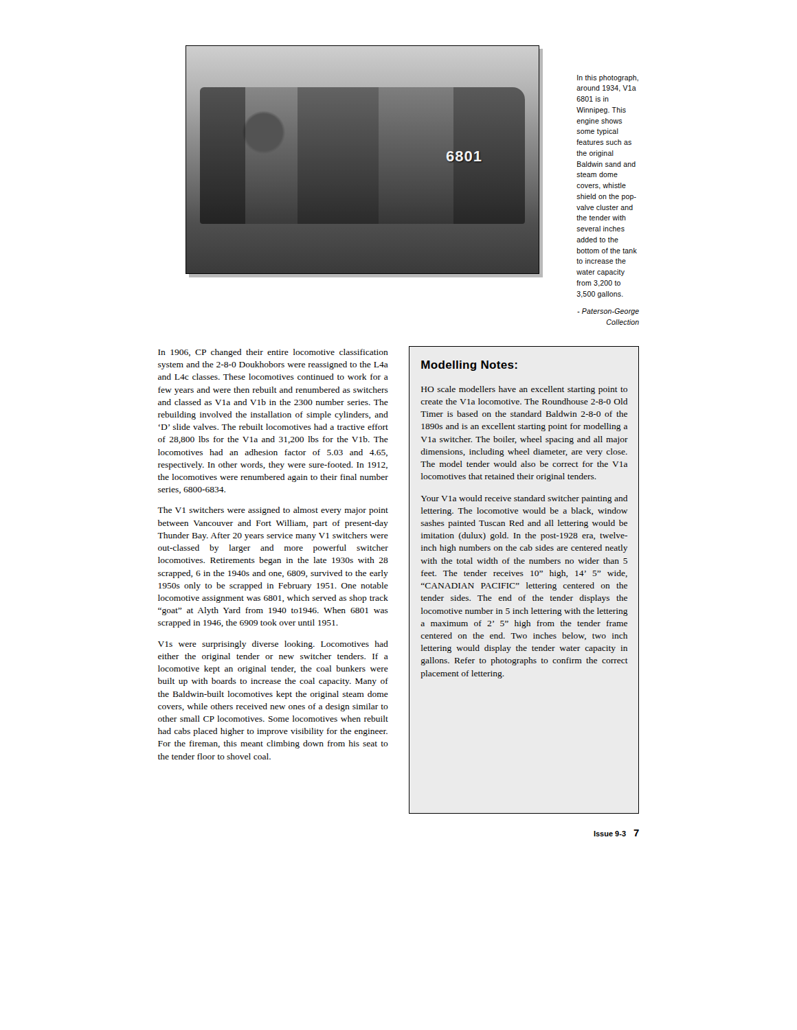In this photograph, around 1934, V1a 6801 is in Winnipeg. This engine shows some typical features such as the original Baldwin sand and steam dome covers, whistle shield on the pop-valve cluster and the tender with several inches added to the bottom of the tank to increase the water capacity from 3,200 to 3,500 gallons.
- Paterson-George Collection
In 1906, CP changed their entire locomotive classification system and the 2-8-0 Doukhobors were reassigned to the L4a and L4c classes. These locomotives continued to work for a few years and were then rebuilt and renumbered as switchers and classed as V1a and V1b in the 2300 number series. The rebuilding involved the installation of simple cylinders, and ‘D’ slide valves. The rebuilt locomotives had a tractive effort of 28,800 lbs for the V1a and 31,200 lbs for the V1b. The locomotives had an adhesion factor of 5.03 and 4.65, respectively. In other words, they were sure-footed. In 1912, the locomotives were renumbered again to their final number series, 6800-6834.
The V1 switchers were assigned to almost every major point between Vancouver and Fort William, part of present-day Thunder Bay. After 20 years service many V1 switchers were out-classed by larger and more powerful switcher locomotives. Retirements began in the late 1930s with 28 scrapped, 6 in the 1940s and one, 6809, survived to the early 1950s only to be scrapped in February 1951. One notable locomotive assignment was 6801, which served as shop track “goat” at Alyth Yard from 1940 to1946. When 6801 was scrapped in 1946, the 6909 took over until 1951.
V1s were surprisingly diverse looking. Locomotives had either the original tender or new switcher tenders. If a locomotive kept an original tender, the coal bunkers were built up with boards to increase the coal capacity. Many of the Baldwin-built locomotives kept the original steam dome covers, while others received new ones of a design similar to other small CP locomotives. Some locomotives when rebuilt had cabs placed higher to improve visibility for the engineer. For the fireman, this meant climbing down from his seat to the tender floor to shovel coal.
Modelling Notes:
HO scale modellers have an excellent starting point to create the V1a locomotive. The Roundhouse 2-8-0 Old Timer is based on the standard Baldwin 2-8-0 of the 1890s and is an excellent starting point for modelling a V1a switcher. The boiler, wheel spacing and all major dimensions, including wheel diameter, are very close. The model tender would also be correct for the V1a locomotives that retained their original tenders.
Your V1a would receive standard switcher painting and lettering. The locomotive would be a black, window sashes painted Tuscan Red and all lettering would be imitation (dulux) gold. In the post-1928 era, twelve-inch high numbers on the cab sides are centered neatly with the total width of the numbers no wider than 5 feet. The tender receives 10” high, 14’ 5” wide, “CANADIAN PACIFIC” lettering centered on the tender sides. The end of the tender displays the locomotive number in 5 inch lettering with the lettering a maximum of 2’ 5” high from the tender frame centered on the end. Two inches below, two inch lettering would display the tender water capacity in gallons. Refer to photographs to confirm the correct placement of lettering.
Issue 9-3 7